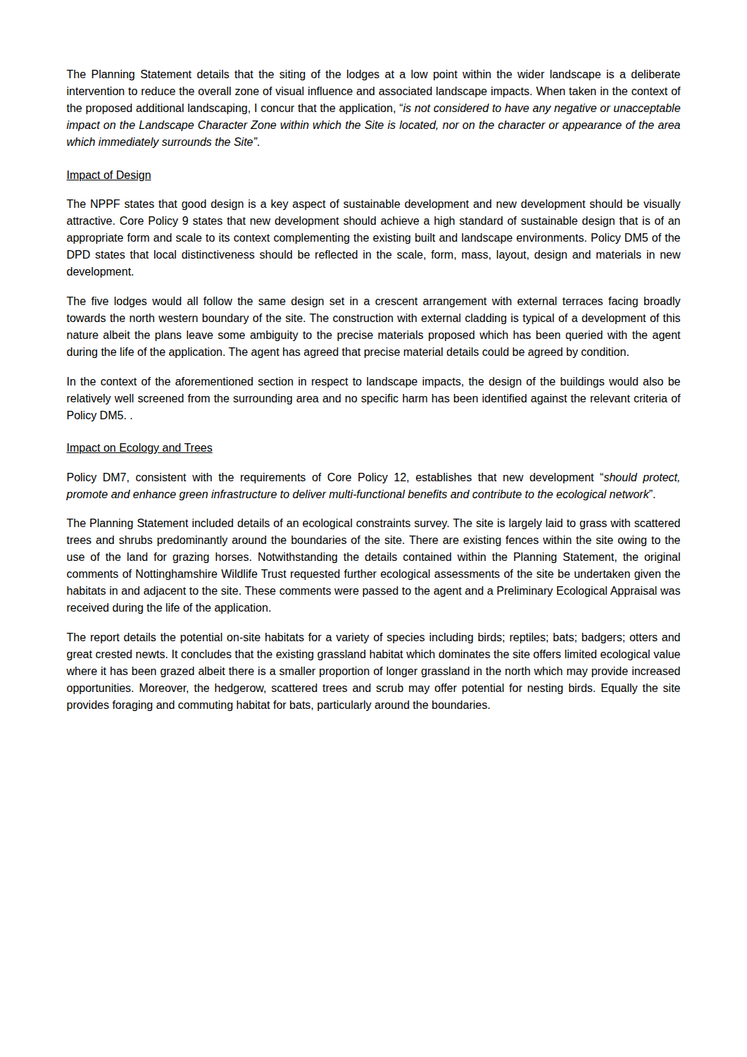The Planning Statement details that the siting of the lodges at a low point within the wider landscape is a deliberate intervention to reduce the overall zone of visual influence and associated landscape impacts. When taken in the context of the proposed additional landscaping, I concur that the application, “is not considered to have any negative or unacceptable impact on the Landscape Character Zone within which the Site is located, nor on the character or appearance of the area which immediately surrounds the Site”.
Impact of Design
The NPPF states that good design is a key aspect of sustainable development and new development should be visually attractive. Core Policy 9 states that new development should achieve a high standard of sustainable design that is of an appropriate form and scale to its context complementing the existing built and landscape environments. Policy DM5 of the DPD states that local distinctiveness should be reflected in the scale, form, mass, layout, design and materials in new development.
The five lodges would all follow the same design set in a crescent arrangement with external terraces facing broadly towards the north western boundary of the site. The construction with external cladding is typical of a development of this nature albeit the plans leave some ambiguity to the precise materials proposed which has been queried with the agent during the life of the application. The agent has agreed that precise material details could be agreed by condition.
In the context of the aforementioned section in respect to landscape impacts, the design of the buildings would also be relatively well screened from the surrounding area and no specific harm has been identified against the relevant criteria of Policy DM5. .
Impact on Ecology and Trees
Policy DM7, consistent with the requirements of Core Policy 12, establishes that new development “should protect, promote and enhance green infrastructure to deliver multi-functional benefits and contribute to the ecological network”.
The Planning Statement included details of an ecological constraints survey. The site is largely laid to grass with scattered trees and shrubs predominantly around the boundaries of the site. There are existing fences within the site owing to the use of the land for grazing horses. Notwithstanding the details contained within the Planning Statement, the original comments of Nottinghamshire Wildlife Trust requested further ecological assessments of the site be undertaken given the habitats in and adjacent to the site. These comments were passed to the agent and a Preliminary Ecological Appraisal was received during the life of the application.
The report details the potential on-site habitats for a variety of species including birds; reptiles; bats; badgers; otters and great crested newts. It concludes that the existing grassland habitat which dominates the site offers limited ecological value where it has been grazed albeit there is a smaller proportion of longer grassland in the north which may provide increased opportunities. Moreover, the hedgerow, scattered trees and scrub may offer potential for nesting birds. Equally the site provides foraging and commuting habitat for bats, particularly around the boundaries.